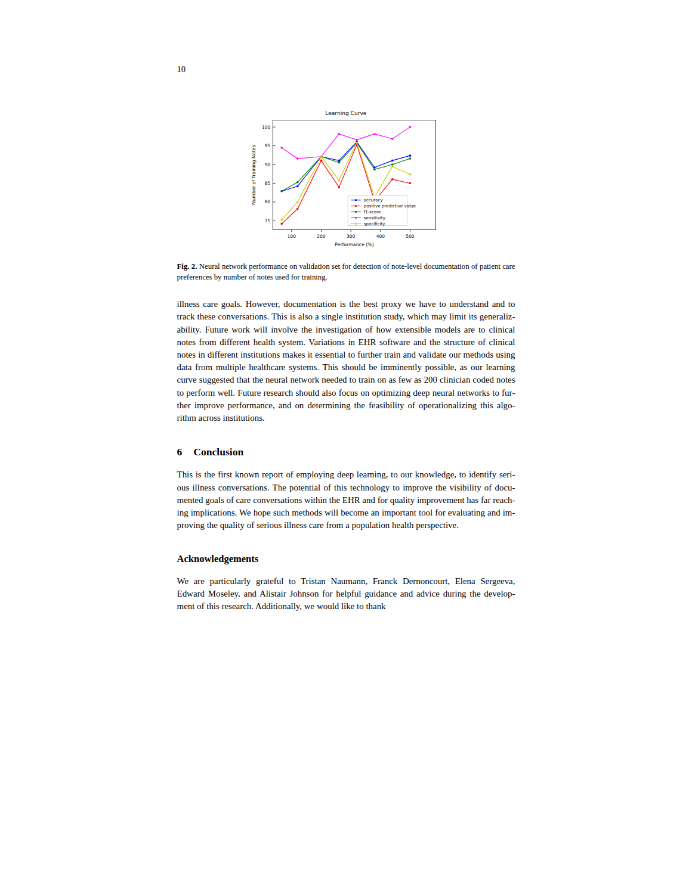10
Learning Curve 100 95 90 85 80 75 100 200 300 400 500 Performance (%) Number of Training Notes accuracy positive predictive value f1-score sensitivity specificity
Fig. 2. Neural network performance on validation set for detection of note-level documentation of patient care preferences by number of notes used for training.
illness care goals. However, documentation is the best proxy we have to understand and to track these conversations. This is also a single institution study, which may limit its generalizability. Future work will involve the investigation of how extensible models are to clinical notes from different health system. Variations in EHR software and the structure of clinical notes in different institutions makes it essential to further train and validate our methods using data from multiple healthcare systems. This should be imminently possible, as our learning curve suggested that the neural network needed to train on as few as 200 clinician coded notes to perform well. Future research should also focus on optimizing deep neural networks to further improve performance, and on determining the feasibility of operationalizing this algorithm across institutions.
6 Conclusion
This is the first known report of employing deep learning, to our knowledge, to identify serious illness conversations. The potential of this technology to improve the visibility of documented goals of care conversations within the EHR and for quality improvement has far reaching implications. We hope such methods will become an important tool for evaluating and improving the quality of serious illness care from a population health perspective.
Acknowledgements
We are particularly grateful to Tristan Naumann, Franck Dernoncourt, Elena Sergeeva, Edward Moseley, and Alistair Johnson for helpful guidance and advice during the development of this research. Additionally, we would like to thank